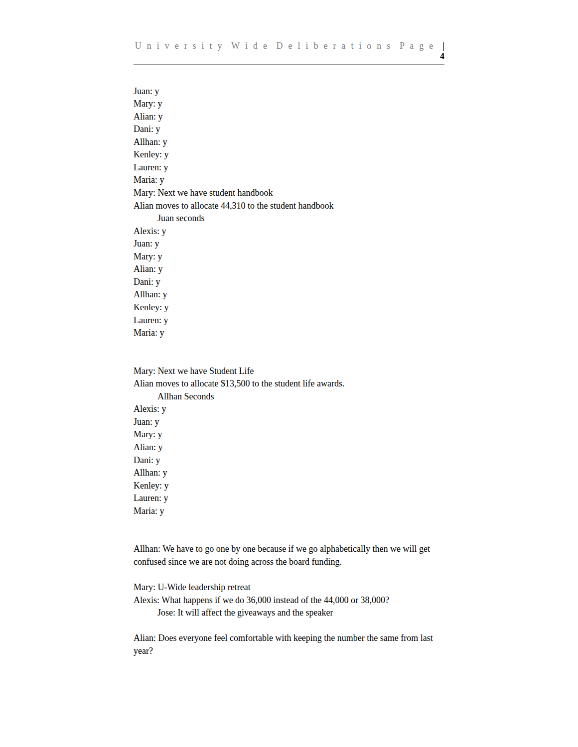U n i v e r s i t y W i d e D e l i b e r a t i o n s P a g e | 4
Juan: y
Mary: y
Alian: y
Dani: y
Allhan: y
Kenley: y
Lauren: y
Maria: y
Mary: Next we have student handbook
Alian moves to allocate 44,310 to the student handbook
Juan seconds
Alexis: y
Juan: y
Mary: y
Alian: y
Dani: y
Allhan: y
Kenley: y
Lauren: y
Maria: y
Mary: Next we have Student Life
Alian moves to allocate $13,500 to the student life awards.
Allhan Seconds
Alexis: y
Juan: y
Mary: y
Alian: y
Dani: y
Allhan: y
Kenley: y
Lauren: y
Maria: y
Allhan: We have to go one by one because if we go alphabetically then we will get confused since we are not doing across the board funding.
Mary: U-Wide leadership retreat
Alexis: What happens if we do 36,000 instead of the 44,000 or 38,000?
Jose: It will affect the giveaways and the speaker
Alian: Does everyone feel comfortable with keeping the number the same from last year?